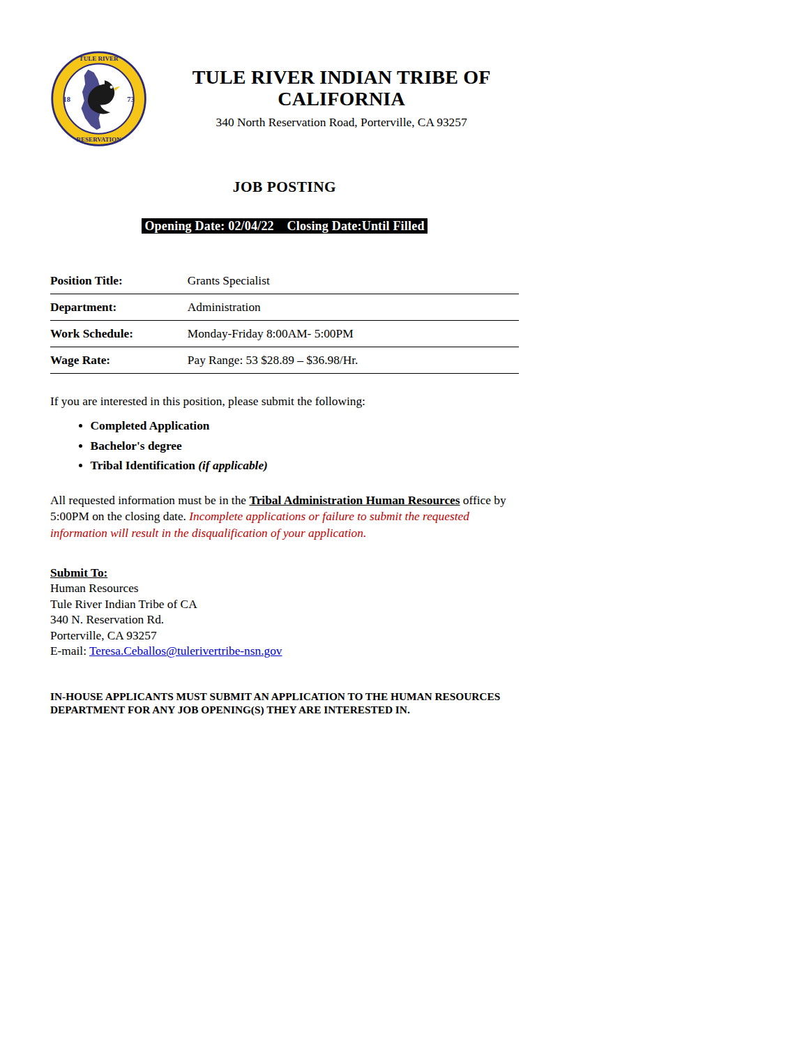TULE RIVER RESERVATION 18 73
TULE RIVER INDIAN TRIBE OF CALIFORNIA
340 North Reservation Road, Porterville, CA 93257
JOB POSTING
Opening Date: 02/04/22 Closing Date:Until Filled
| Position Title: | Grants Specialist |
| Department: | Administration |
| Work Schedule: | Monday-Friday 8:00AM- 5:00PM |
| Wage Rate: | Pay Range: 53 $28.89 – $36.98/Hr. |
If you are interested in this position, please submit the following:
Completed Application
Bachelor's degree
Tribal Identification (if applicable)
All requested information must be in the Tribal Administration Human Resources office by 5:00PM on the closing date. Incomplete applications or failure to submit the requested information will result in the disqualification of your application.
Submit To:
Human Resources
Tule River Indian Tribe of CA
340 N. Reservation Rd.
Porterville, CA 93257
E-mail: Teresa.Ceballos@tulerivertribe-nsn.gov
IN-HOUSE APPLICANTS MUST SUBMIT AN APPLICATION TO THE HUMAN RESOURCES DEPARTMENT FOR ANY JOB OPENING(S) THEY ARE INTERESTED IN.